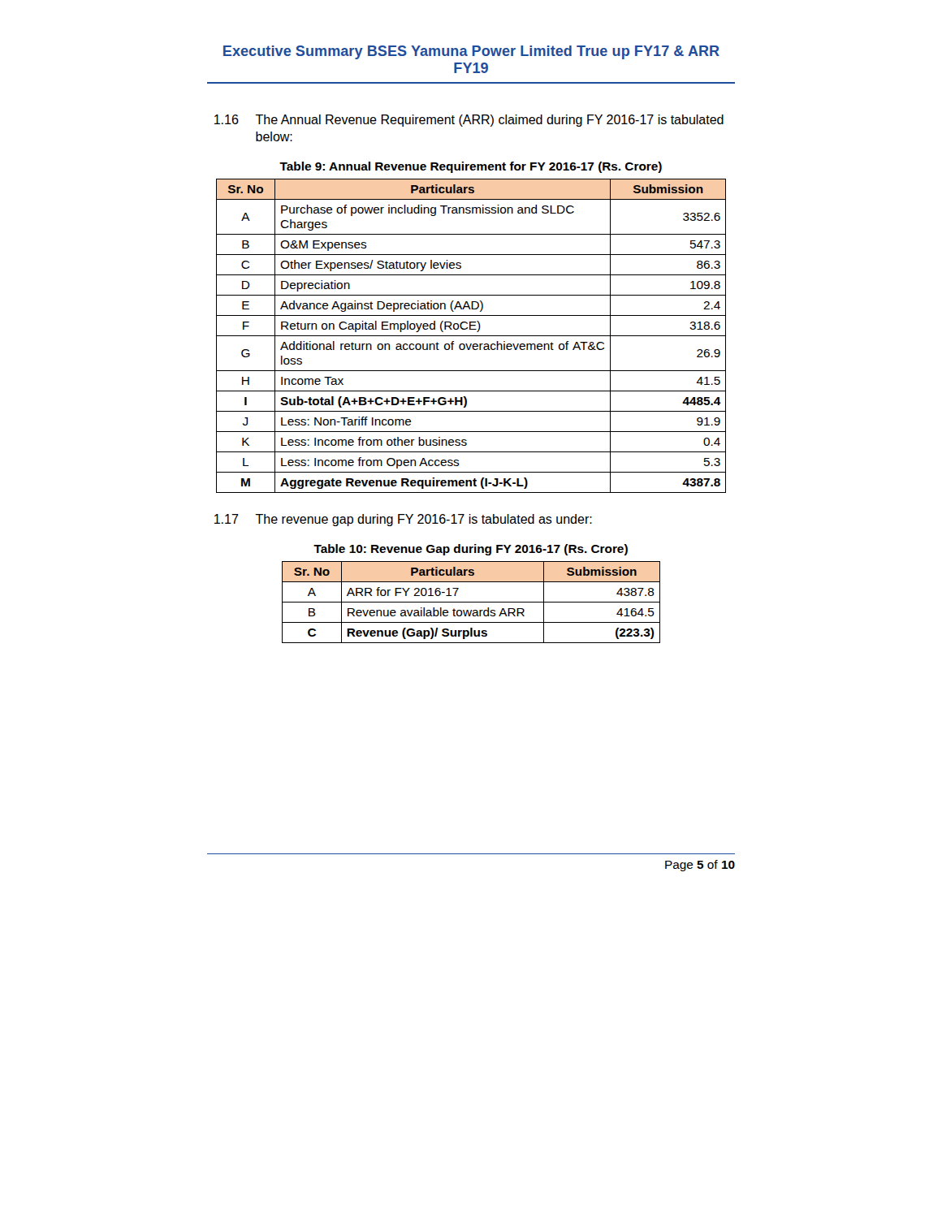Executive Summary BSES Yamuna Power Limited True up FY17 & ARR FY19
1.16
The Annual Revenue Requirement (ARR) claimed during FY 2016-17 is tabulated below:
Table 9: Annual Revenue Requirement for FY 2016-17 (Rs. Crore)
| Sr. No | Particulars | Submission |
| --- | --- | --- |
| A | Purchase of power including Transmission and SLDC Charges | 3352.6 |
| B | O&M Expenses | 547.3 |
| C | Other Expenses/ Statutory levies | 86.3 |
| D | Depreciation | 109.8 |
| E | Advance Against Depreciation (AAD) | 2.4 |
| F | Return on Capital Employed (RoCE) | 318.6 |
| G | Additional return on account of overachievement of AT&C loss | 26.9 |
| H | Income Tax | 41.5 |
| I | Sub-total (A+B+C+D+E+F+G+H) | 4485.4 |
| J | Less: Non-Tariff Income | 91.9 |
| K | Less: Income from other business | 0.4 |
| L | Less: Income from Open Access | 5.3 |
| M | Aggregate Revenue Requirement (I-J-K-L) | 4387.8 |
1.17
The revenue gap during FY 2016-17 is tabulated as under:
Table 10: Revenue Gap during FY 2016-17 (Rs. Crore)
| Sr. No | Particulars | Submission |
| --- | --- | --- |
| A | ARR for FY 2016-17 | 4387.8 |
| B | Revenue available towards ARR | 4164.5 |
| C | Revenue (Gap)/ Surplus | (223.3) |
Page 5 of 10